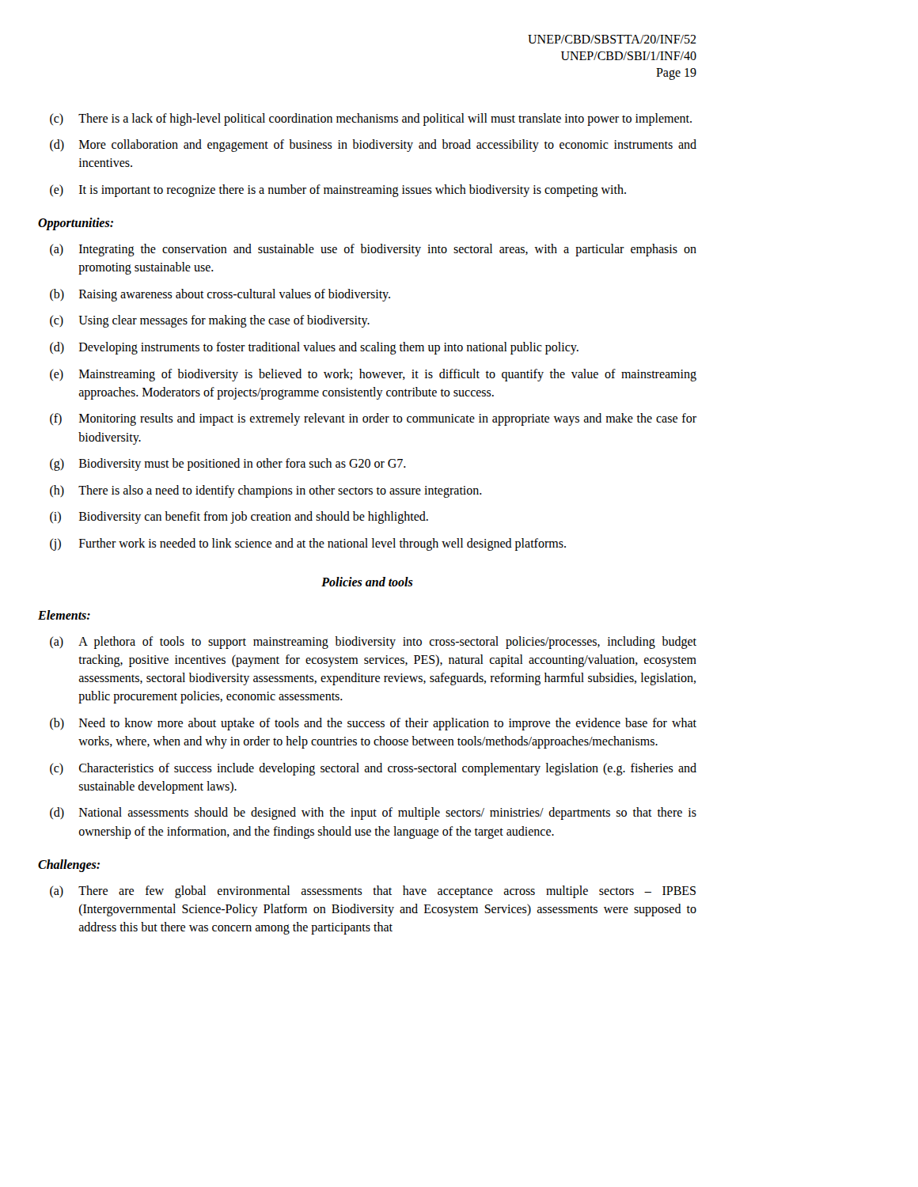UNEP/CBD/SBSTTA/20/INF/52
UNEP/CBD/SBI/1/INF/40
Page 19
(c) There is a lack of high-level political coordination mechanisms and political will must translate into power to implement.
(d) More collaboration and engagement of business in biodiversity and broad accessibility to economic instruments and incentives.
(e) It is important to recognize there is a number of mainstreaming issues which biodiversity is competing with.
Opportunities:
(a) Integrating the conservation and sustainable use of biodiversity into sectoral areas, with a particular emphasis on promoting sustainable use.
(b) Raising awareness about cross-cultural values of biodiversity.
(c) Using clear messages for making the case of biodiversity.
(d) Developing instruments to foster traditional values and scaling them up into national public policy.
(e) Mainstreaming of biodiversity is believed to work; however, it is difficult to quantify the value of mainstreaming approaches. Moderators of projects/programme consistently contribute to success.
(f) Monitoring results and impact is extremely relevant in order to communicate in appropriate ways and make the case for biodiversity.
(g) Biodiversity must be positioned in other fora such as G20 or G7.
(h) There is also a need to identify champions in other sectors to assure integration.
(i) Biodiversity can benefit from job creation and should be highlighted.
(j) Further work is needed to link science and at the national level through well designed platforms.
Policies and tools
Elements:
(a) A plethora of tools to support mainstreaming biodiversity into cross-sectoral policies/processes, including budget tracking, positive incentives (payment for ecosystem services, PES), natural capital accounting/valuation, ecosystem assessments, sectoral biodiversity assessments, expenditure reviews, safeguards, reforming harmful subsidies, legislation, public procurement policies, economic assessments.
(b) Need to know more about uptake of tools and the success of their application to improve the evidence base for what works, where, when and why in order to help countries to choose between tools/methods/approaches/mechanisms.
(c) Characteristics of success include developing sectoral and cross-sectoral complementary legislation (e.g. fisheries and sustainable development laws).
(d) National assessments should be designed with the input of multiple sectors/ ministries/ departments so that there is ownership of the information, and the findings should use the language of the target audience.
Challenges:
(a) There are few global environmental assessments that have acceptance across multiple sectors – IPBES (Intergovernmental Science-Policy Platform on Biodiversity and Ecosystem Services) assessments were supposed to address this but there was concern among the participants that